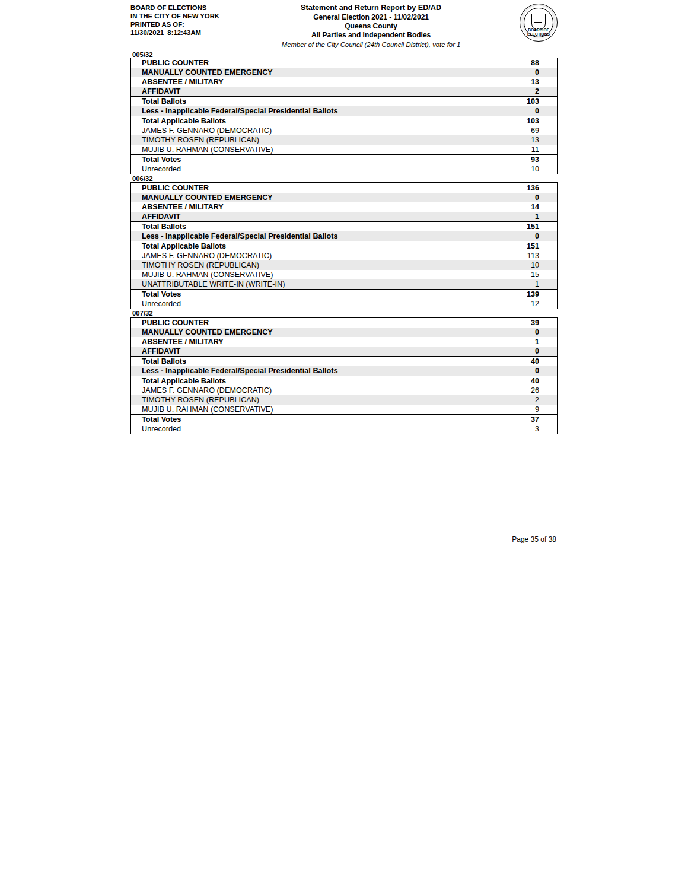BOARD OF ELECTIONS
IN THE CITY OF NEW YORK
PRINTED AS OF:
11/30/2021 8:12:43AM
Statement and Return Report by ED/AD
General Election 2021 - 11/02/2021
Queens County
All Parties and Independent Bodies
Member of the City Council (24th Council District), vote for 1
BOARD OF ELECTIONS
005/32
| PUBLIC COUNTER | 88 |
| MANUALLY COUNTED EMERGENCY | 0 |
| ABSENTEE / MILITARY | 13 |
| AFFIDAVIT | 2 |
| Total Ballots | 103 |
| Less - Inapplicable Federal/Special Presidential Ballots | 0 |
| Total Applicable Ballots | 103 |
| JAMES F. GENNARO (DEMOCRATIC) | 69 |
| TIMOTHY ROSEN (REPUBLICAN) | 13 |
| MUJIB U. RAHMAN (CONSERVATIVE) | 11 |
| Total Votes | 93 |
| Unrecorded | 10 |
006/32
| PUBLIC COUNTER | 136 |
| MANUALLY COUNTED EMERGENCY | 0 |
| ABSENTEE / MILITARY | 14 |
| AFFIDAVIT | 1 |
| Total Ballots | 151 |
| Less - Inapplicable Federal/Special Presidential Ballots | 0 |
| Total Applicable Ballots | 151 |
| JAMES F. GENNARO (DEMOCRATIC) | 113 |
| TIMOTHY ROSEN (REPUBLICAN) | 10 |
| MUJIB U. RAHMAN (CONSERVATIVE) | 15 |
| UNATTRIBUTABLE WRITE-IN (WRITE-IN) | 1 |
| Total Votes | 139 |
| Unrecorded | 12 |
007/32
| PUBLIC COUNTER | 39 |
| MANUALLY COUNTED EMERGENCY | 0 |
| ABSENTEE / MILITARY | 1 |
| AFFIDAVIT | 0 |
| Total Ballots | 40 |
| Less - Inapplicable Federal/Special Presidential Ballots | 0 |
| Total Applicable Ballots | 40 |
| JAMES F. GENNARO (DEMOCRATIC) | 26 |
| TIMOTHY ROSEN (REPUBLICAN) | 2 |
| MUJIB U. RAHMAN (CONSERVATIVE) | 9 |
| Total Votes | 37 |
| Unrecorded | 3 |
Page 35 of 38